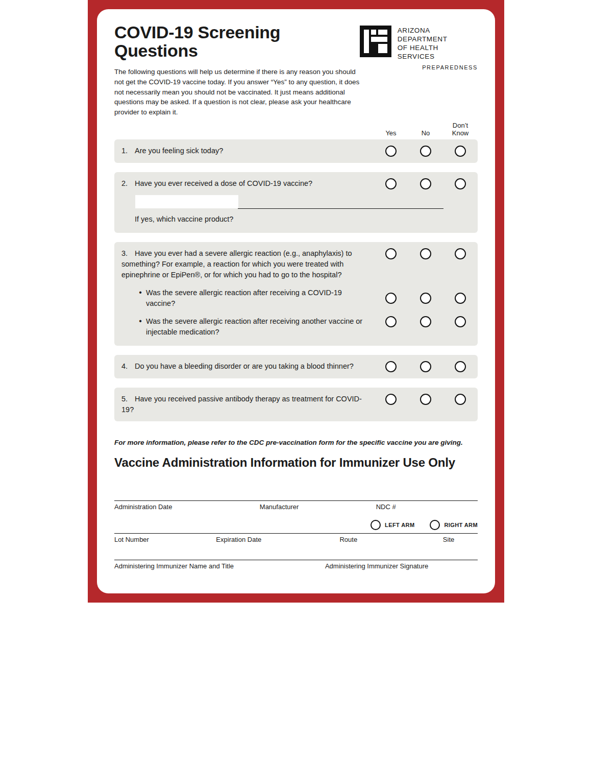COVID-19 Screening Questions
The following questions will help us determine if there is any reason you should not get the COVID-19 vaccine today. If you answer “Yes” to any question, it does not necessarily mean you should not be vaccinated. It just means additional questions may be asked. If a question is not clear, please ask your healthcare provider to explain it.
ARIZONA DEPARTMENT OF HEALTH SERVICES PREPAREDNESS
Yes No Don’t
Know
1. Are you feeling sick today?
2. Have you ever received a dose of COVID-19 vaccine?
If yes, which vaccine product?
3. Have you ever had a severe allergic reaction (e.g., anaphylaxis) to something? For example, a reaction for which you were treated with epinephrine or EpiPen®, or for which you had to go to the hospital?
• Was the severe allergic reaction after receiving a COVID-19 vaccine?
• Was the severe allergic reaction after receiving another vaccine or injectable medication?
4. Do you have a bleeding disorder or are you taking a blood thinner?
5. Have you received passive antibody therapy as treatment for COVID-19?
For more information, please refer to the CDC pre-vaccination form for the specific vaccine you are giving.
Vaccine Administration Information for Immunizer Use Only
Administration Date Manufacturer NDC #
LEFT ARM RIGHT ARM
Lot Number Expiration Date Route Site
Administering Immunizer Name and Title Administering Immunizer Signature